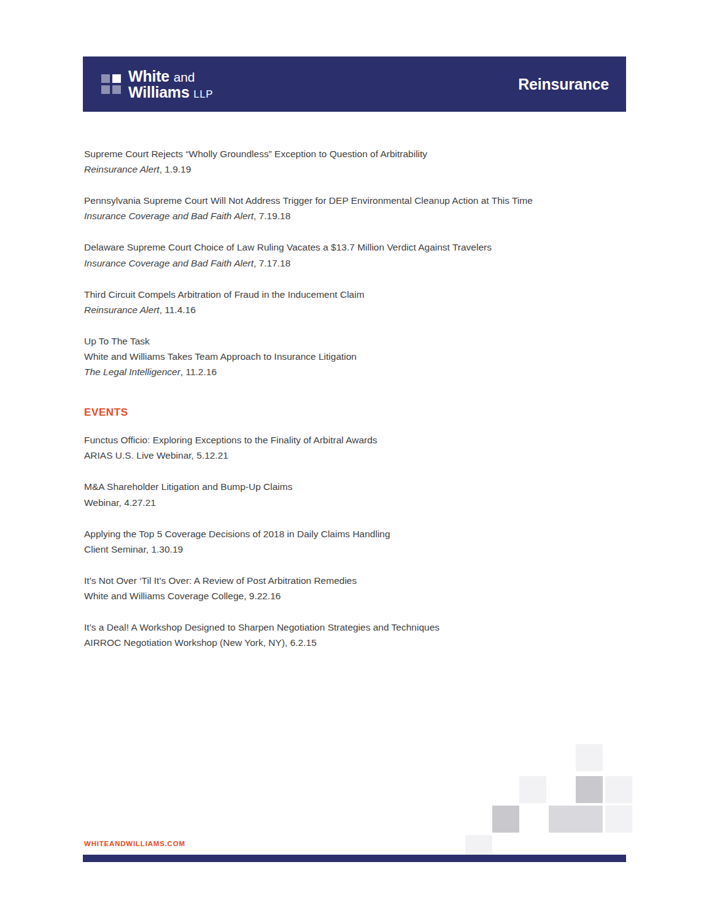White and
Williams LLP
Reinsurance
Supreme Court Rejects “Wholly Groundless” Exception to Question of Arbitrability Reinsurance Alert, 1.9.19
Pennsylvania Supreme Court Will Not Address Trigger for DEP Environmental Cleanup Action at This Time Insurance Coverage and Bad Faith Alert, 7.19.18
Delaware Supreme Court Choice of Law Ruling Vacates a $13.7 Million Verdict Against Travelers Insurance Coverage and Bad Faith Alert, 7.17.18
Third Circuit Compels Arbitration of Fraud in the Inducement Claim Reinsurance Alert, 11.4.16
Up To The Task White and Williams Takes Team Approach to Insurance Litigation The Legal Intelligencer, 11.2.16
EVENTS
Functus Officio: Exploring Exceptions to the Finality of Arbitral Awards ARIAS U.S. Live Webinar, 5.12.21
M&A Shareholder Litigation and Bump-Up Claims Webinar, 4.27.21
Applying the Top 5 Coverage Decisions of 2018 in Daily Claims Handling Client Seminar, 1.30.19
It’s Not Over ‘Til It’s Over: A Review of Post Arbitration Remedies White and Williams Coverage College, 9.22.16
It’s a Deal! A Workshop Designed to Sharpen Negotiation Strategies and Techniques AIRROC Negotiation Workshop (New York, NY), 6.2.15
WHITEANDWILLIAMS.COM